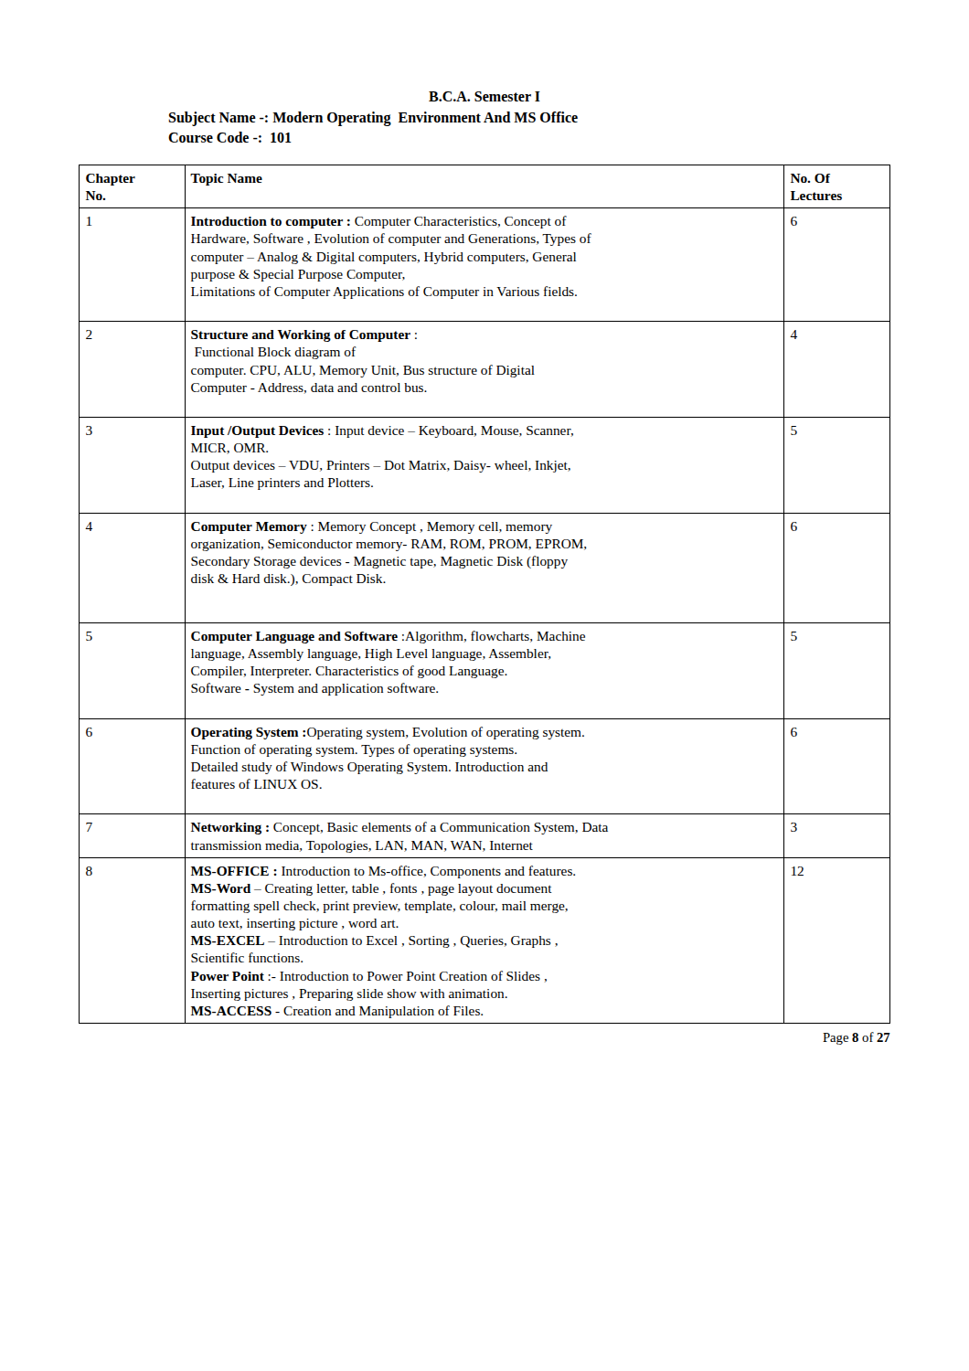B.C.A. Semester I
Subject Name -: Modern Operating Environment And MS Office
Course Code -: 101
| Chapter No. | Topic Name | No. Of Lectures |
| --- | --- | --- |
| 1 | Introduction to computer : Computer Characteristics, Concept of Hardware, Software , Evolution of computer and Generations, Types of computer – Analog & Digital computers, Hybrid computers, General purpose & Special Purpose Computer, Limitations of Computer Applications of Computer in Various fields. | 6 |
| 2 | Structure and Working of Computer : Functional Block diagram of computer. CPU, ALU, Memory Unit, Bus structure of Digital Computer - Address, data and control bus. | 4 |
| 3 | Input /Output Devices : Input device – Keyboard, Mouse, Scanner, MICR, OMR. Output devices – VDU, Printers – Dot Matrix, Daisy- wheel, Inkjet, Laser, Line printers and Plotters. | 5 |
| 4 | Computer Memory : Memory Concept , Memory cell, memory organization, Semiconductor memory- RAM, ROM, PROM, EPROM, Secondary Storage devices - Magnetic tape, Magnetic Disk (floppy disk & Hard disk.), Compact Disk. | 6 |
| 5 | Computer Language and Software :Algorithm, flowcharts, Machine language, Assembly language, High Level language, Assembler, Compiler, Interpreter. Characteristics of good Language. Software - System and application software. | 5 |
| 6 | Operating System : Operating system, Evolution of operating system. Function of operating system. Types of operating systems. Detailed study of Windows Operating System. Introduction and features of LINUX OS. | 6 |
| 7 | Networking : Concept, Basic elements of a Communication System, Data transmission media, Topologies, LAN, MAN, WAN, Internet | 3 |
| 8 | MS-OFFICE : Introduction to Ms-office, Components and features. MS-Word – Creating letter, table , fonts , page layout document formatting spell check, print preview, template, colour, mail merge, auto text, inserting picture , word art. MS-EXCEL – Introduction to Excel , Sorting , Queries, Graphs , Scientific functions. Power Point :- Introduction to Power Point Creation of Slides , Inserting pictures , Preparing slide show with animation. MS-ACCESS - Creation and Manipulation of Files. | 12 |
Page 8 of 27